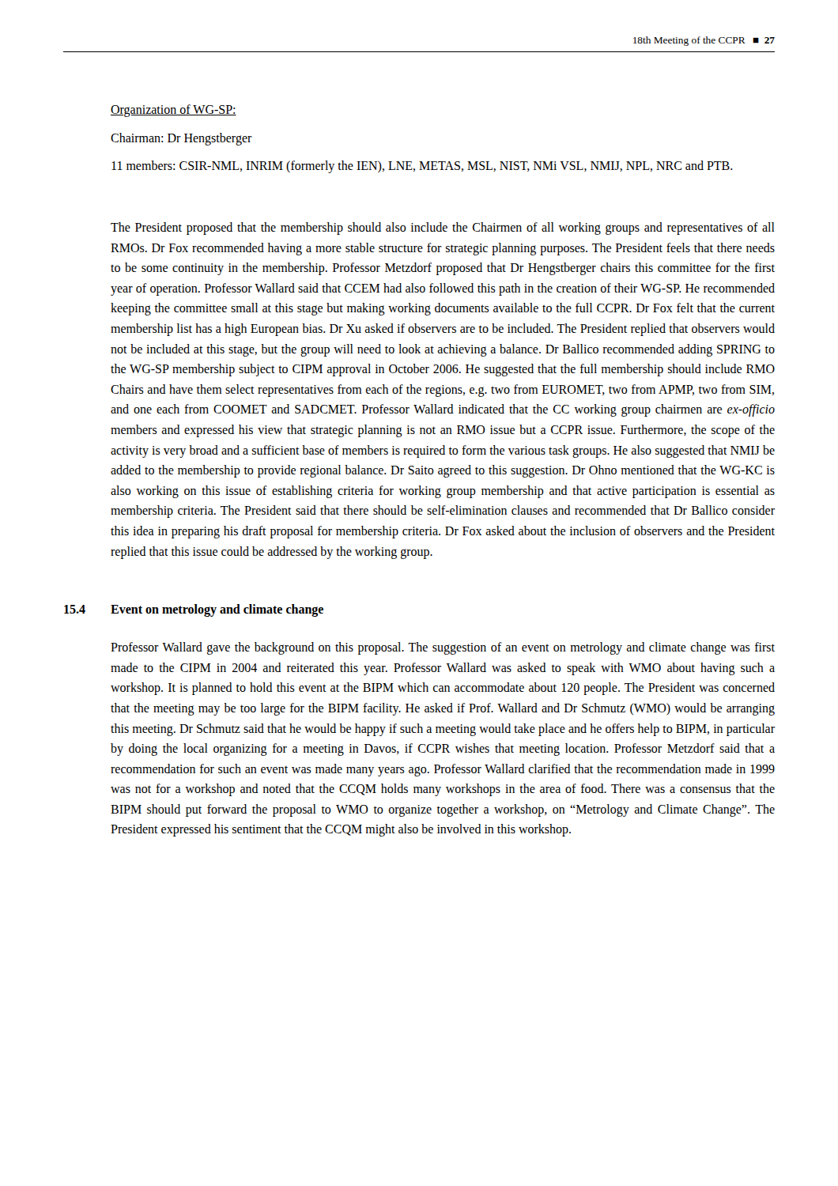18th Meeting of the CCPR ■ 27
Organization of WG-SP:
Chairman: Dr Hengstberger
11 members: CSIR-NML, INRIM (formerly the IEN), LNE, METAS, MSL, NIST, NMi VSL, NMIJ, NPL, NRC and PTB.
The President proposed that the membership should also include the Chairmen of all working groups and representatives of all RMOs. Dr Fox recommended having a more stable structure for strategic planning purposes. The President feels that there needs to be some continuity in the membership. Professor Metzdorf proposed that Dr Hengstberger chairs this committee for the first year of operation. Professor Wallard said that CCEM had also followed this path in the creation of their WG-SP. He recommended keeping the committee small at this stage but making working documents available to the full CCPR. Dr Fox felt that the current membership list has a high European bias. Dr Xu asked if observers are to be included. The President replied that observers would not be included at this stage, but the group will need to look at achieving a balance. Dr Ballico recommended adding SPRING to the WG-SP membership subject to CIPM approval in October 2006. He suggested that the full membership should include RMO Chairs and have them select representatives from each of the regions, e.g. two from EUROMET, two from APMP, two from SIM, and one each from COOMET and SADCMET. Professor Wallard indicated that the CC working group chairmen are ex-officio members and expressed his view that strategic planning is not an RMO issue but a CCPR issue. Furthermore, the scope of the activity is very broad and a sufficient base of members is required to form the various task groups. He also suggested that NMIJ be added to the membership to provide regional balance. Dr Saito agreed to this suggestion. Dr Ohno mentioned that the WG-KC is also working on this issue of establishing criteria for working group membership and that active participation is essential as membership criteria. The President said that there should be self-elimination clauses and recommended that Dr Ballico consider this idea in preparing his draft proposal for membership criteria. Dr Fox asked about the inclusion of observers and the President replied that this issue could be addressed by the working group.
15.4 Event on metrology and climate change
Professor Wallard gave the background on this proposal. The suggestion of an event on metrology and climate change was first made to the CIPM in 2004 and reiterated this year. Professor Wallard was asked to speak with WMO about having such a workshop. It is planned to hold this event at the BIPM which can accommodate about 120 people. The President was concerned that the meeting may be too large for the BIPM facility. He asked if Prof. Wallard and Dr Schmutz (WMO) would be arranging this meeting. Dr Schmutz said that he would be happy if such a meeting would take place and he offers help to BIPM, in particular by doing the local organizing for a meeting in Davos, if CCPR wishes that meeting location. Professor Metzdorf said that a recommendation for such an event was made many years ago. Professor Wallard clarified that the recommendation made in 1999 was not for a workshop and noted that the CCQM holds many workshops in the area of food. There was a consensus that the BIPM should put forward the proposal to WMO to organize together a workshop, on “Metrology and Climate Change”. The President expressed his sentiment that the CCQM might also be involved in this workshop.